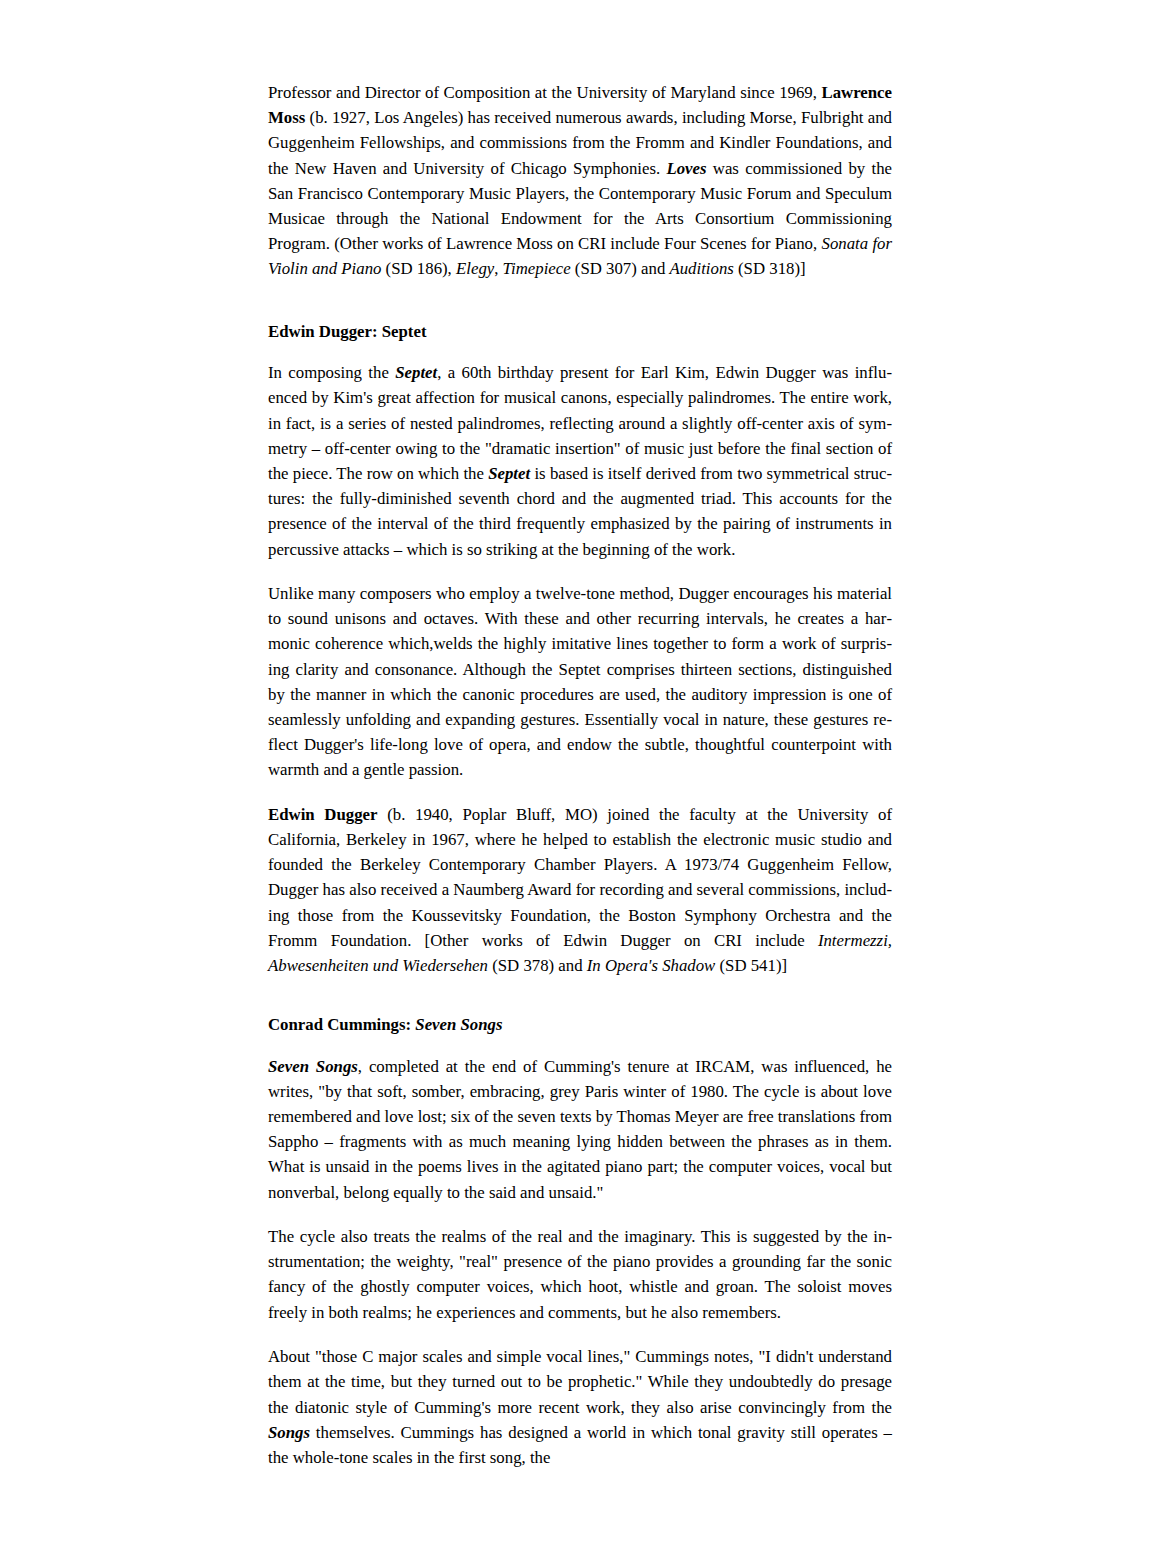Professor and Director of Composition at the University of Maryland since 1969, Lawrence Moss (b. 1927, Los Angeles) has received numerous awards, including Morse, Fulbright and Guggenheim Fellowships, and commissions from the Fromm and Kindler Foundations, and the New Haven and University of Chicago Symphonies. Loves was commissioned by the San Francisco Contemporary Music Players, the Contemporary Music Forum and Speculum Musicae through the National Endowment for the Arts Consortium Commissioning Program. (Other works of Lawrence Moss on CRI include Four Scenes for Piano, Sonata for Violin and Piano (SD 186), Elegy, Timepiece (SD 307) and Auditions (SD 318)]
Edwin Dugger: Septet
In composing the Septet, a 60th birthday present for Earl Kim, Edwin Dugger was influenced by Kim's great affection for musical canons, especially palindromes. The entire work, in fact, is a series of nested palindromes, reflecting around a slightly off-center axis of symmetry – off-center owing to the "dramatic insertion" of music just before the final section of the piece. The row on which the Septet is based is itself derived from two symmetrical structures: the fully-diminished seventh chord and the augmented triad. This accounts for the presence of the interval of the third frequently emphasized by the pairing of instruments in percussive attacks – which is so striking at the beginning of the work.
Unlike many composers who employ a twelve-tone method, Dugger encourages his material to sound unisons and octaves. With these and other recurring intervals, he creates a harmonic coherence which,welds the highly imitative lines together to form a work of surprising clarity and consonance. Although the Septet comprises thirteen sections, distinguished by the manner in which the canonic procedures are used, the auditory impression is one of seamlessly unfolding and expanding gestures. Essentially vocal in nature, these gestures reflect Dugger's life-long love of opera, and endow the subtle, thoughtful counterpoint with warmth and a gentle passion.
Edwin Dugger (b. 1940, Poplar Bluff, MO) joined the faculty at the University of California, Berkeley in 1967, where he helped to establish the electronic music studio and founded the Berkeley Contemporary Chamber Players. A 1973/74 Guggenheim Fellow, Dugger has also received a Naumberg Award for recording and several commissions, including those from the Koussevitsky Foundation, the Boston Symphony Orchestra and the Fromm Foundation. [Other works of Edwin Dugger on CRI include Intermezzi, Abwesenheiten und Wiedersehen (SD 378) and In Opera's Shadow (SD 541)]
Conrad Cummings: Seven Songs
Seven Songs, completed at the end of Cumming's tenure at IRCAM, was influenced, he writes, "by that soft, somber, embracing, grey Paris winter of 1980. The cycle is about love remembered and love lost; six of the seven texts by Thomas Meyer are free translations from Sappho – fragments with as much meaning lying hidden between the phrases as in them. What is unsaid in the poems lives in the agitated piano part; the computer voices, vocal but nonverbal, belong equally to the said and unsaid."
The cycle also treats the realms of the real and the imaginary. This is suggested by the instrumentation; the weighty, "real" presence of the piano provides a grounding far the sonic fancy of the ghostly computer voices, which hoot, whistle and groan. The soloist moves freely in both realms; he experiences and comments, but he also remembers.
About "those C major scales and simple vocal lines," Cummings notes, "I didn't understand them at the time, but they turned out to be prophetic." While they undoubtedly do presage the diatonic style of Cumming's more recent work, they also arise convincingly from the Songs themselves. Cummings has designed a world in which tonal gravity still operates – the whole-tone scales in the first song, the